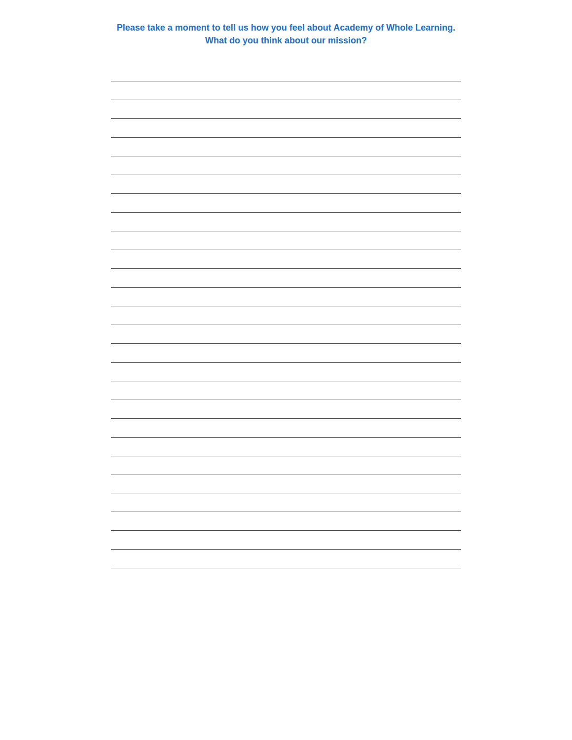Please take a moment to tell us how you feel about Academy of Whole Learning. What do you think about our mission?